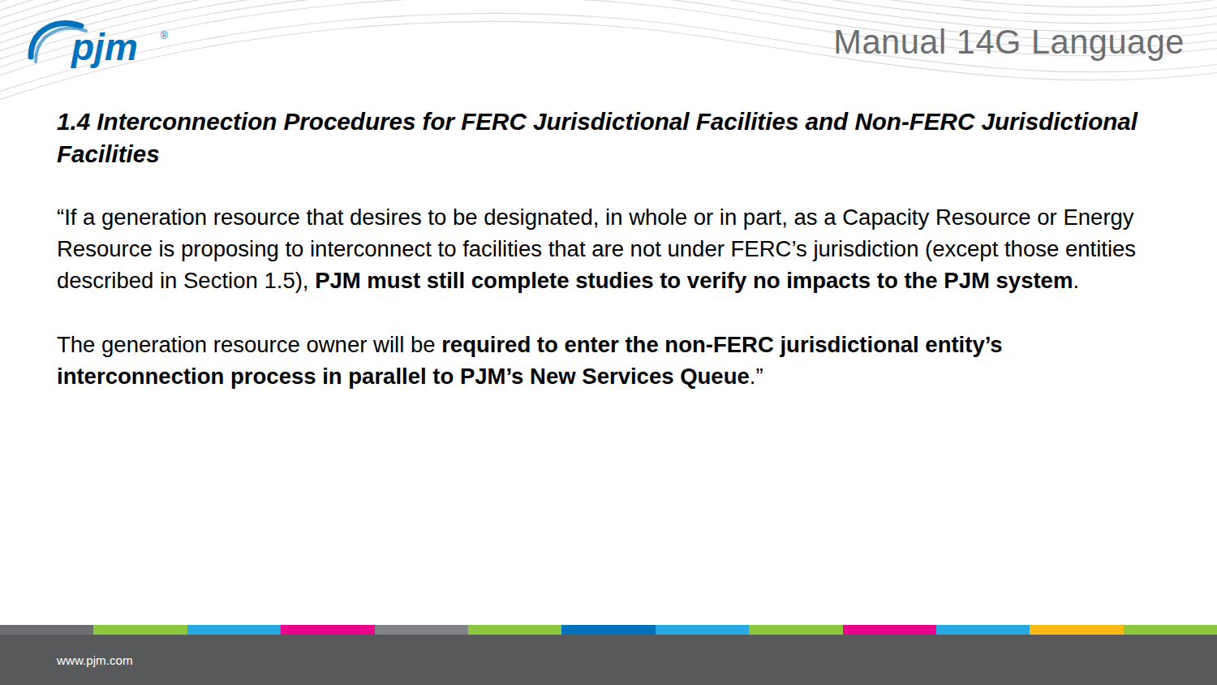pjm ®
Manual 14G Language
1.4 Interconnection Procedures for FERC Jurisdictional Facilities and Non-FERC Jurisdictional Facilities
“If a generation resource that desires to be designated, in whole or in part, as a Capacity Resource or Energy Resource is proposing to interconnect to facilities that are not under FERC’s jurisdiction (except those entities described in Section 1.5), PJM must still complete studies to verify no impacts to the PJM system.
The generation resource owner will be required to enter the non-FERC jurisdictional entity’s interconnection process in parallel to PJM’s New Services Queue.”
www.pjm.com